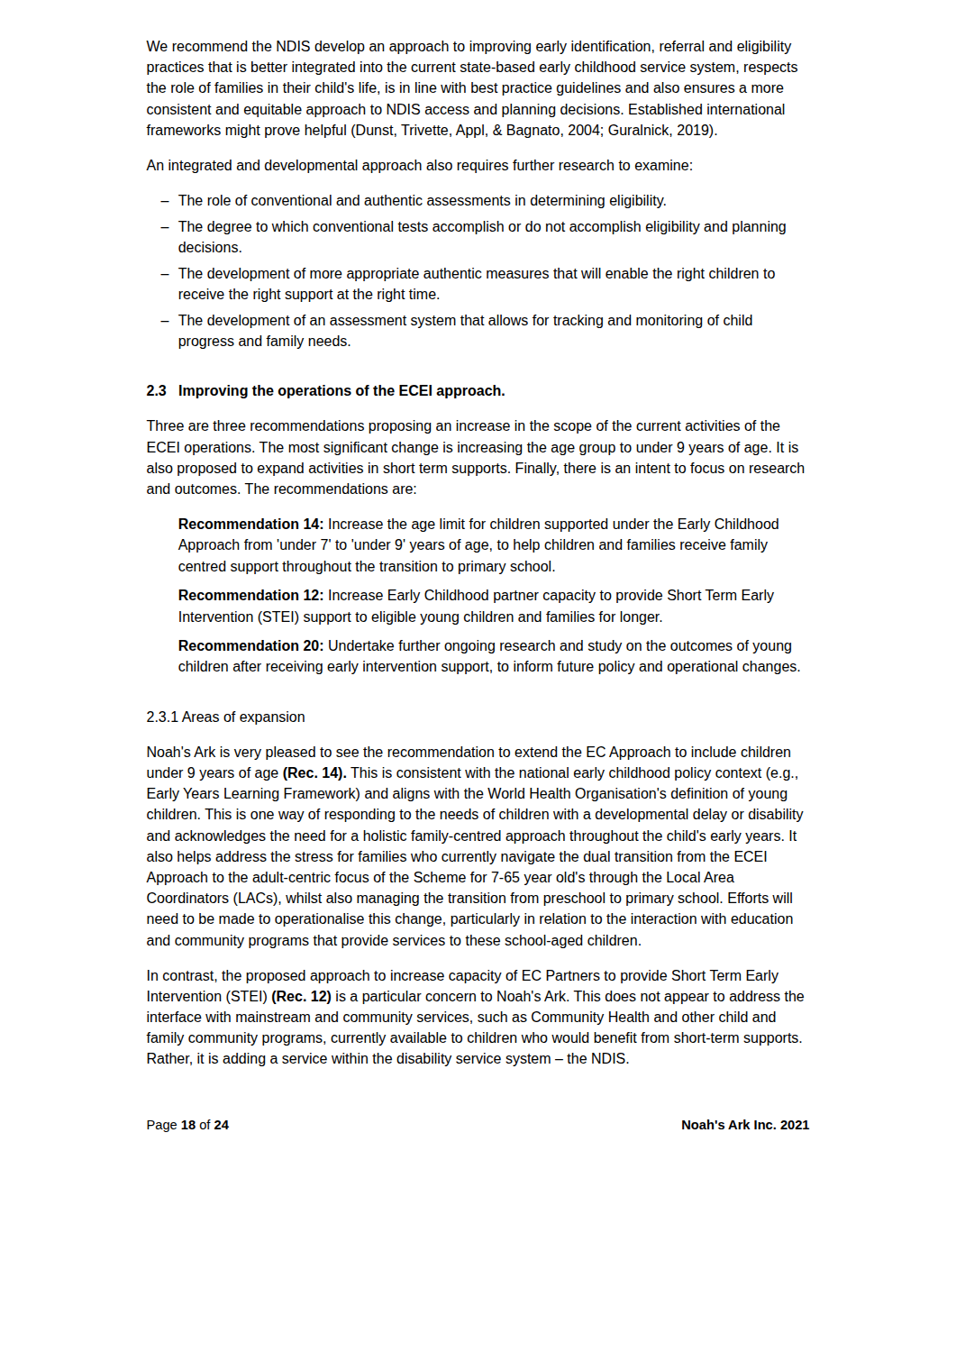We recommend the NDIS develop an approach to improving early identification, referral and eligibility practices that is better integrated into the current state-based early childhood service system, respects the role of families in their child's life, is in line with best practice guidelines and also ensures a more consistent and equitable approach to NDIS access and planning decisions. Established international frameworks might prove helpful (Dunst, Trivette, Appl, & Bagnato, 2004; Guralnick, 2019).
An integrated and developmental approach also requires further research to examine:
The role of conventional and authentic assessments in determining eligibility.
The degree to which conventional tests accomplish or do not accomplish eligibility and planning decisions.
The development of more appropriate authentic measures that will enable the right children to receive the right support at the right time.
The development of an assessment system that allows for tracking and monitoring of child progress and family needs.
2.3 Improving the operations of the ECEI approach.
Three are three recommendations proposing an increase in the scope of the current activities of the ECEI operations. The most significant change is increasing the age group to under 9 years of age. It is also proposed to expand activities in short term supports. Finally, there is an intent to focus on research and outcomes. The recommendations are:
Recommendation 14: Increase the age limit for children supported under the Early Childhood Approach from 'under 7' to 'under 9' years of age, to help children and families receive family centred support throughout the transition to primary school.
Recommendation 12: Increase Early Childhood partner capacity to provide Short Term Early Intervention (STEI) support to eligible young children and families for longer.
Recommendation 20: Undertake further ongoing research and study on the outcomes of young children after receiving early intervention support, to inform future policy and operational changes.
2.3.1 Areas of expansion
Noah's Ark is very pleased to see the recommendation to extend the EC Approach to include children under 9 years of age (Rec. 14). This is consistent with the national early childhood policy context (e.g., Early Years Learning Framework) and aligns with the World Health Organisation's definition of young children. This is one way of responding to the needs of children with a developmental delay or disability and acknowledges the need for a holistic family-centred approach throughout the child's early years. It also helps address the stress for families who currently navigate the dual transition from the ECEI Approach to the adult-centric focus of the Scheme for 7-65 year old's through the Local Area Coordinators (LACs), whilst also managing the transition from preschool to primary school. Efforts will need to be made to operationalise this change, particularly in relation to the interaction with education and community programs that provide services to these school-aged children.
In contrast, the proposed approach to increase capacity of EC Partners to provide Short Term Early Intervention (STEI) (Rec. 12) is a particular concern to Noah's Ark. This does not appear to address the interface with mainstream and community services, such as Community Health and other child and family community programs, currently available to children who would benefit from short-term supports. Rather, it is adding a service within the disability service system – the NDIS.
Page 18 of 24 Noah's Ark Inc. 2021